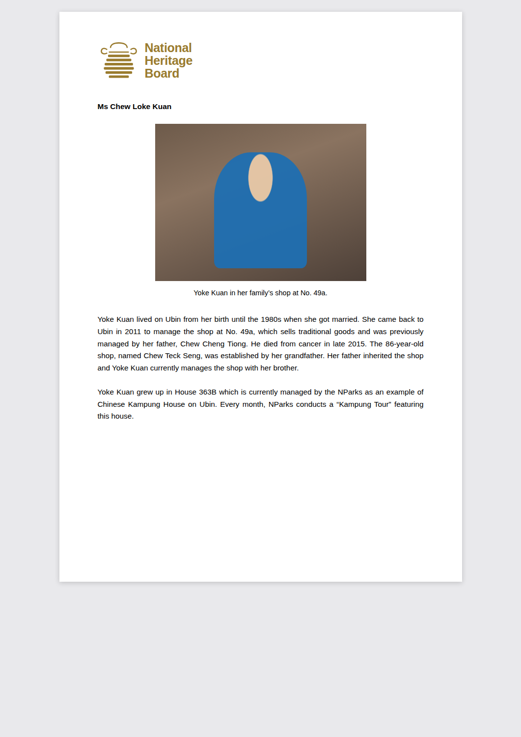National
Heritage
Board
Ms Chew Loke Kuan
Yoke Kuan in her family’s shop at No. 49a.
Yoke Kuan lived on Ubin from her birth until the 1980s when she got married. She came back to Ubin in 2011 to manage the shop at No. 49a, which sells traditional goods and was previously managed by her father, Chew Cheng Tiong. He died from cancer in late 2015. The 86-year-old shop, named Chew Teck Seng, was established by her grandfather. Her father inherited the shop and Yoke Kuan currently manages the shop with her brother.
Yoke Kuan grew up in House 363B which is currently managed by the NParks as an example of Chinese Kampung House on Ubin. Every month, NParks conducts a “Kampung Tour” featuring this house.